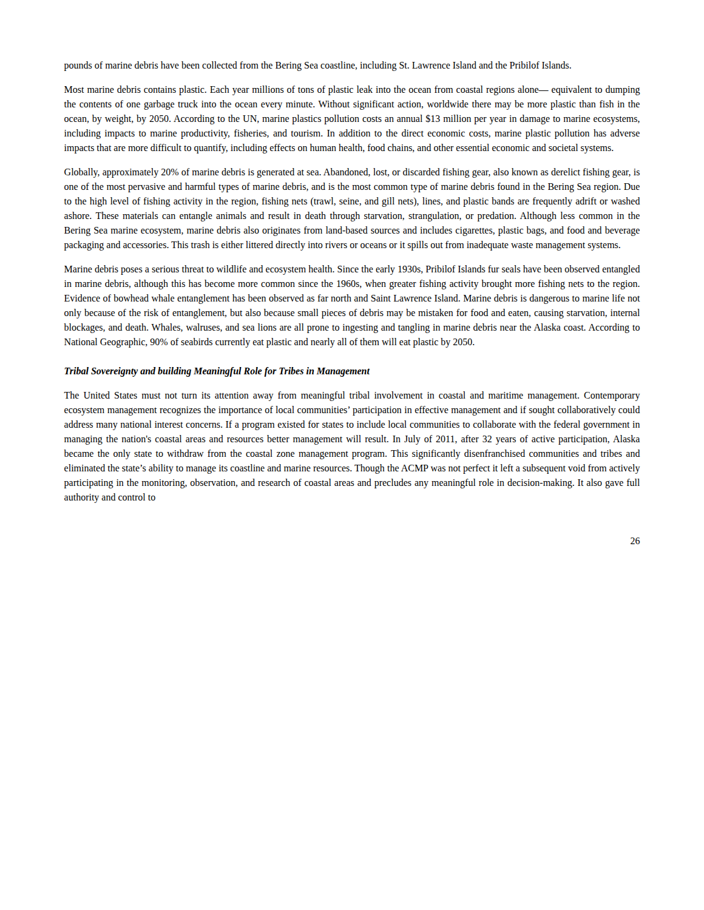pounds of marine debris have been collected from the Bering Sea coastline, including St. Lawrence Island and the Pribilof Islands.
Most marine debris contains plastic. Each year millions of tons of plastic leak into the ocean from coastal regions alone— equivalent to dumping the contents of one garbage truck into the ocean every minute. Without significant action, worldwide there may be more plastic than fish in the ocean, by weight, by 2050. According to the UN, marine plastics pollution costs an annual $13 million per year in damage to marine ecosystems, including impacts to marine productivity, fisheries, and tourism. In addition to the direct economic costs, marine plastic pollution has adverse impacts that are more difficult to quantify, including effects on human health, food chains, and other essential economic and societal systems.
Globally, approximately 20% of marine debris is generated at sea. Abandoned, lost, or discarded fishing gear, also known as derelict fishing gear, is one of the most pervasive and harmful types of marine debris, and is the most common type of marine debris found in the Bering Sea region. Due to the high level of fishing activity in the region, fishing nets (trawl, seine, and gill nets), lines, and plastic bands are frequently adrift or washed ashore. These materials can entangle animals and result in death through starvation, strangulation, or predation. Although less common in the Bering Sea marine ecosystem, marine debris also originates from land-based sources and includes cigarettes, plastic bags, and food and beverage packaging and accessories. This trash is either littered directly into rivers or oceans or it spills out from inadequate waste management systems.
Marine debris poses a serious threat to wildlife and ecosystem health. Since the early 1930s, Pribilof Islands fur seals have been observed entangled in marine debris, although this has become more common since the 1960s, when greater fishing activity brought more fishing nets to the region. Evidence of bowhead whale entanglement has been observed as far north and Saint Lawrence Island. Marine debris is dangerous to marine life not only because of the risk of entanglement, but also because small pieces of debris may be mistaken for food and eaten, causing starvation, internal blockages, and death. Whales, walruses, and sea lions are all prone to ingesting and tangling in marine debris near the Alaska coast. According to National Geographic, 90% of seabirds currently eat plastic and nearly all of them will eat plastic by 2050.
Tribal Sovereignty and building Meaningful Role for Tribes in Management
The United States must not turn its attention away from meaningful tribal involvement in coastal and maritime management. Contemporary ecosystem management recognizes the importance of local communities’ participation in effective management and if sought collaboratively could address many national interest concerns. If a program existed for states to include local communities to collaborate with the federal government in managing the nation's coastal areas and resources better management will result. In July of 2011, after 32 years of active participation, Alaska became the only state to withdraw from the coastal zone management program. This significantly disenfranchised communities and tribes and eliminated the state’s ability to manage its coastline and marine resources. Though the ACMP was not perfect it left a subsequent void from actively participating in the monitoring, observation, and research of coastal areas and precludes any meaningful role in decision-making. It also gave full authority and control to
26